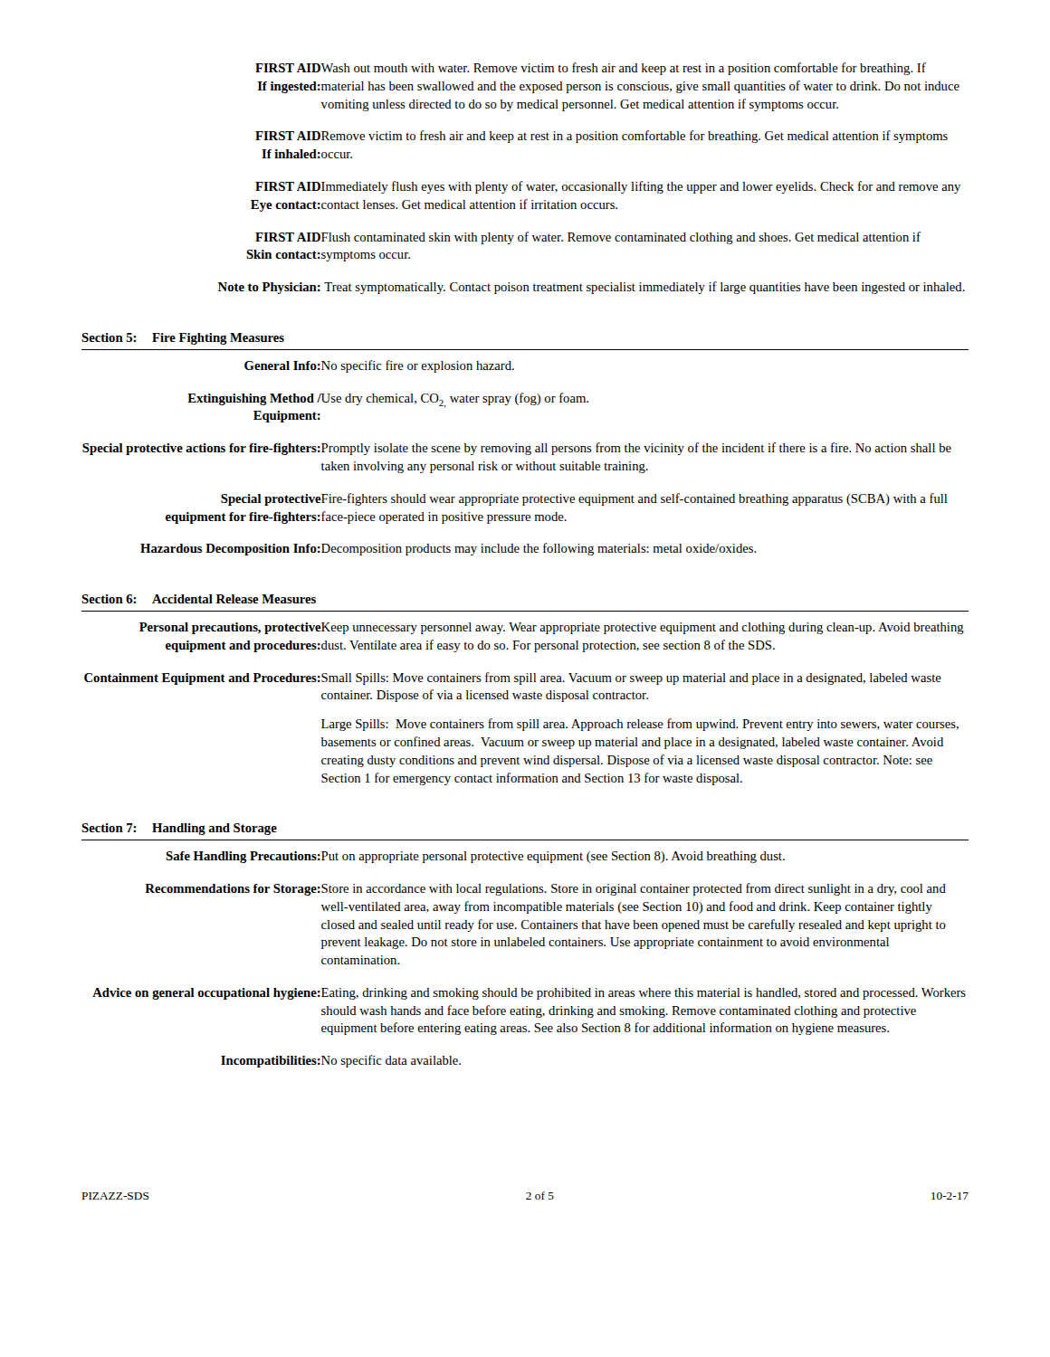| FIRST AID If ingested: | Wash out mouth with water. Remove victim to fresh air and keep at rest in a position comfortable for breathing. If material has been swallowed and the exposed person is conscious, give small quantities of water to drink. Do not induce vomiting unless directed to do so by medical personnel. Get medical attention if symptoms occur. |
| FIRST AID If inhaled: | Remove victim to fresh air and keep at rest in a position comfortable for breathing. Get medical attention if symptoms occur. |
| FIRST AID Eye contact: | Immediately flush eyes with plenty of water, occasionally lifting the upper and lower eyelids. Check for and remove any contact lenses. Get medical attention if irritation occurs. |
| FIRST AID Skin contact: | Flush contaminated skin with plenty of water. Remove contaminated clothing and shoes. Get medical attention if symptoms occur. |
| Note to Physician: | Treat symptomatically. Contact poison treatment specialist immediately if large quantities have been ingested or inhaled. |
Section 5: Fire Fighting Measures
| General Info: | No specific fire or explosion hazard. |
| Extinguishing Method / Equipment: | Use dry chemical, CO 2, water spray (fog) or foam. |
| Special protective actions for fire-fighters: | Promptly isolate the scene by removing all persons from the vicinity of the incident if there is a fire. No action shall be taken involving any personal risk or without suitable training. |
| Special protective equipment for fire-fighters: | Fire-fighters should wear appropriate protective equipment and self-contained breathing apparatus (SCBA) with a full face-piece operated in positive pressure mode. |
| Hazardous Decomposition Info: | Decomposition products may include the following materials: metal oxide/oxides. |
Section 6: Accidental Release Measures
| Personal precautions, protective equipment and procedures: | Keep unnecessary personnel away. Wear appropriate protective equipment and clothing during clean-up. Avoid breathing dust. Ventilate area if easy to do so. For personal protection, see section 8 of the SDS. |
| Containment Equipment and Procedures: | Small Spills: Move containers from spill area. Vacuum or sweep up material and place in a designated, labeled waste container. Dispose of via a licensed waste disposal contractor. Large Spills: Move containers from spill area. Approach release from upwind. Prevent entry into sewers, water courses, basements or confined areas. Vacuum or sweep up material and place in a designated, labeled waste container. Avoid creating dusty conditions and prevent wind dispersal. Dispose of via a licensed waste disposal contractor. Note: see Section 1 for emergency contact information and Section 13 for waste disposal. |
Section 7: Handling and Storage
| Safe Handling Precautions: | Put on appropriate personal protective equipment (see Section 8). Avoid breathing dust. |
| Recommendations for Storage: | Store in accordance with local regulations. Store in original container protected from direct sunlight in a dry, cool and well-ventilated area, away from incompatible materials (see Section 10) and food and drink. Keep container tightly closed and sealed until ready for use. Containers that have been opened must be carefully resealed and kept upright to prevent leakage. Do not store in unlabeled containers. Use appropriate containment to avoid environmental contamination. |
| Advice on general occupational hygiene: | Eating, drinking and smoking should be prohibited in areas where this material is handled, stored and processed. Workers should wash hands and face before eating, drinking and smoking. Remove contaminated clothing and protective equipment before entering eating areas. See also Section 8 for additional information on hygiene measures. |
| Incompatibilities: | No specific data available. |
PIZAZZ-SDS
2 of 5
10-2-17